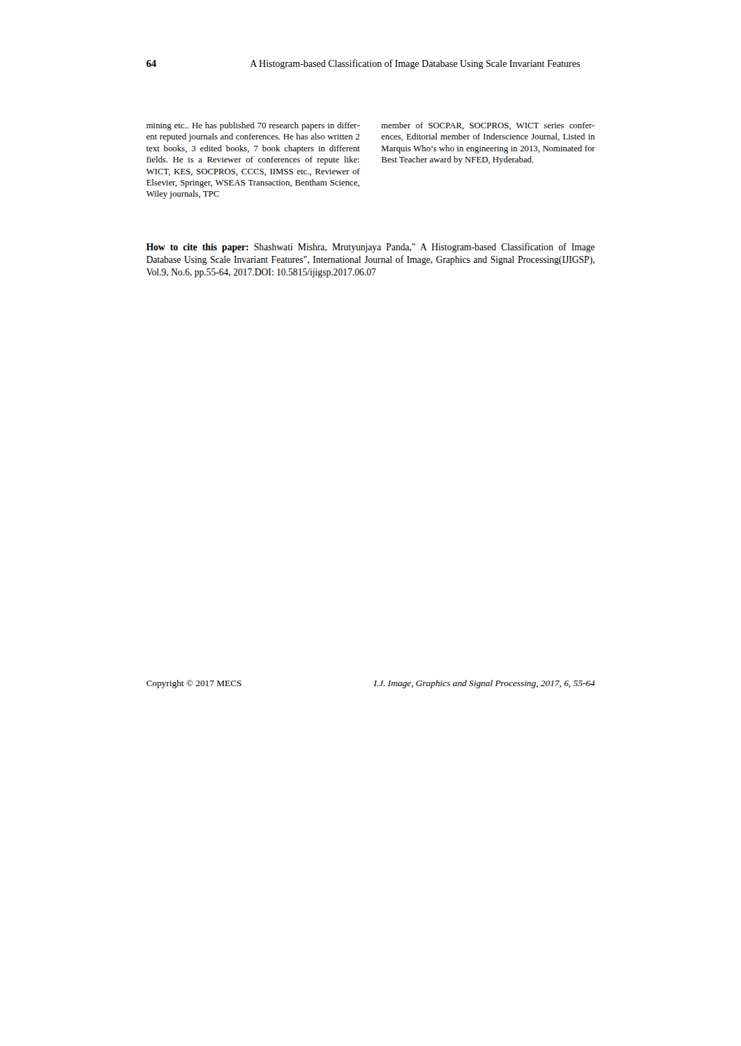64
A Histogram-based Classification of Image Database Using Scale Invariant Features
mining etc.. He has published 70 research papers in different reputed journals and conferences. He has also written 2 text books, 3 edited books, 7 book chapters in different fields. He is a Reviewer of conferences of repute like: WICT, KES, SOCPROS, CCCS, IIMSS etc., Reviewer of Elsevier, Springer, WSEAS Transaction, Bentham Science, Wiley journals, TPC
member of SOCPAR, SOCPROS, WICT series conferences, Editorial member of Inderscience Journal, Listed in Marquis Who’s who in engineering in 2013, Nominated for Best Teacher award by NFED, Hyderabad.
How to cite this paper: Shashwati Mishra, Mrutyunjaya Panda," A Histogram-based Classification of Image Database Using Scale Invariant Features", International Journal of Image, Graphics and Signal Processing(IJIGSP), Vol.9, No.6, pp.55-64, 2017.DOI: 10.5815/ijigsp.2017.06.07
Copyright © 2017 MECS
I.J. Image, Graphics and Signal Processing, 2017, 6, 55-64